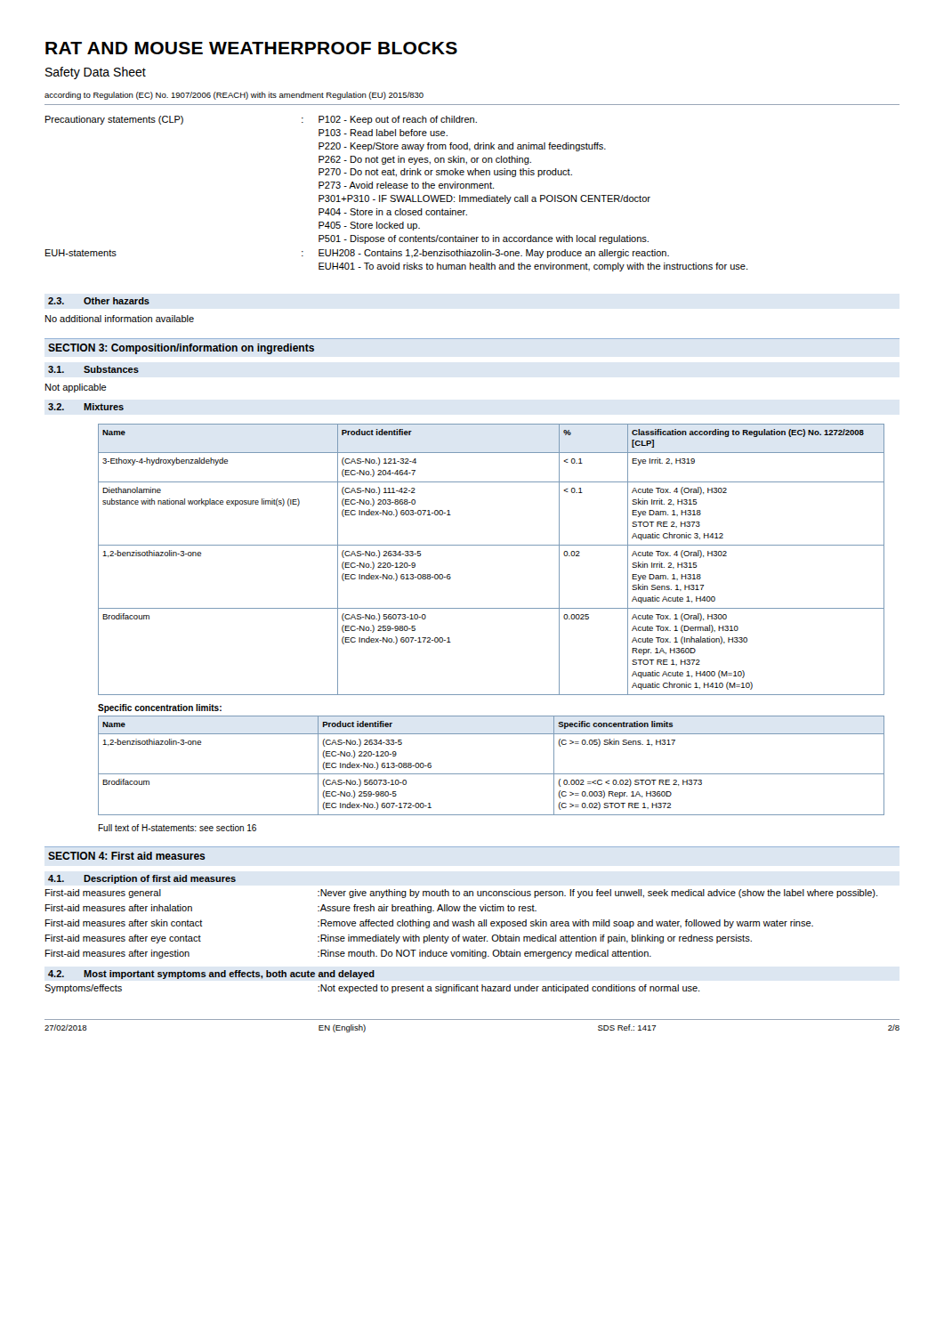RAT AND MOUSE WEATHERPROOF BLOCKS
Safety Data Sheet
according to Regulation (EC) No. 1907/2006 (REACH) with its amendment Regulation (EU) 2015/830
| Precautionary statements (CLP) | : | P102 - Keep out of reach of children. P103 - Read label before use. P220 - Keep/Store away from food, drink and animal feedingstuffs. P262 - Do not get in eyes, on skin, or on clothing. P270 - Do not eat, drink or smoke when using this product. P273 - Avoid release to the environment. P301+P310 - IF SWALLOWED: Immediately call a POISON CENTER/doctor P404 - Store in a closed container. P405 - Store locked up. P501 - Dispose of contents/container to in accordance with local regulations. |
| EUH-statements | : | EUH208 - Contains 1,2-benzisothiazolin-3-one. May produce an allergic reaction. EUH401 - To avoid risks to human health and the environment, comply with the instructions for use. |
2.3. Other hazards
No additional information available
SECTION 3: Composition/information on ingredients
3.1. Substances
Not applicable
3.2. Mixtures
| Name | Product identifier | % | Classification according to Regulation (EC) No. 1272/2008 [CLP] |
| --- | --- | --- | --- |
| 3-Ethoxy-4-hydroxybenzaldehyde | (CAS-No.) 121-32-4 (EC-No.) 204-464-7 | < 0.1 | Eye Irrit. 2, H319 |
| Diethanolamine substance with national workplace exposure limit(s) (IE) | (CAS-No.) 111-42-2 (EC-No.) 203-868-0 (EC Index-No.) 603-071-00-1 | < 0.1 | Acute Tox. 4 (Oral), H302 Skin Irrit. 2, H315 Eye Dam. 1, H318 STOT RE 2, H373 Aquatic Chronic 3, H412 |
| 1,2-benzisothiazolin-3-one | (CAS-No.) 2634-33-5 (EC-No.) 220-120-9 (EC Index-No.) 613-088-00-6 | 0.02 | Acute Tox. 4 (Oral), H302 Skin Irrit. 2, H315 Eye Dam. 1, H318 Skin Sens. 1, H317 Aquatic Acute 1, H400 |
| Brodifacoum | (CAS-No.) 56073-10-0 (EC-No.) 259-980-5 (EC Index-No.) 607-172-00-1 | 0.0025 | Acute Tox. 1 (Oral), H300 Acute Tox. 1 (Dermal), H310 Acute Tox. 1 (Inhalation), H330 Repr. 1A, H360D STOT RE 1, H372 Aquatic Acute 1, H400 (M=10) Aquatic Chronic 1, H410 (M=10) |
Specific concentration limits:
| Name | Product identifier | Specific concentration limits |
| --- | --- | --- |
| 1,2-benzisothiazolin-3-one | (CAS-No.) 2634-33-5 (EC-No.) 220-120-9 (EC Index-No.) 613-088-00-6 | (C >= 0.05) Skin Sens. 1, H317 |
| Brodifacoum | (CAS-No.) 56073-10-0 (EC-No.) 259-980-5 (EC Index-No.) 607-172-00-1 | ( 0.002 =<C < 0.02) STOT RE 2, H373 (C >= 0.003) Repr. 1A, H360D (C >= 0.02) STOT RE 1, H372 |
Full text of H-statements: see section 16
SECTION 4: First aid measures
4.1. Description of first aid measures
| First-aid measures general | : | Never give anything by mouth to an unconscious person. If you feel unwell, seek medical advice (show the label where possible). |
| First-aid measures after inhalation | : | Assure fresh air breathing. Allow the victim to rest. |
| First-aid measures after skin contact | : | Remove affected clothing and wash all exposed skin area with mild soap and water, followed by warm water rinse. |
| First-aid measures after eye contact | : | Rinse immediately with plenty of water. Obtain medical attention if pain, blinking or redness persists. |
| First-aid measures after ingestion | : | Rinse mouth. Do NOT induce vomiting. Obtain emergency medical attention. |
4.2. Most important symptoms and effects, both acute and delayed
| Symptoms/effects | : | Not expected to present a significant hazard under anticipated conditions of normal use. |
27/02/2018 EN (English) SDS Ref.: 1417 2/8